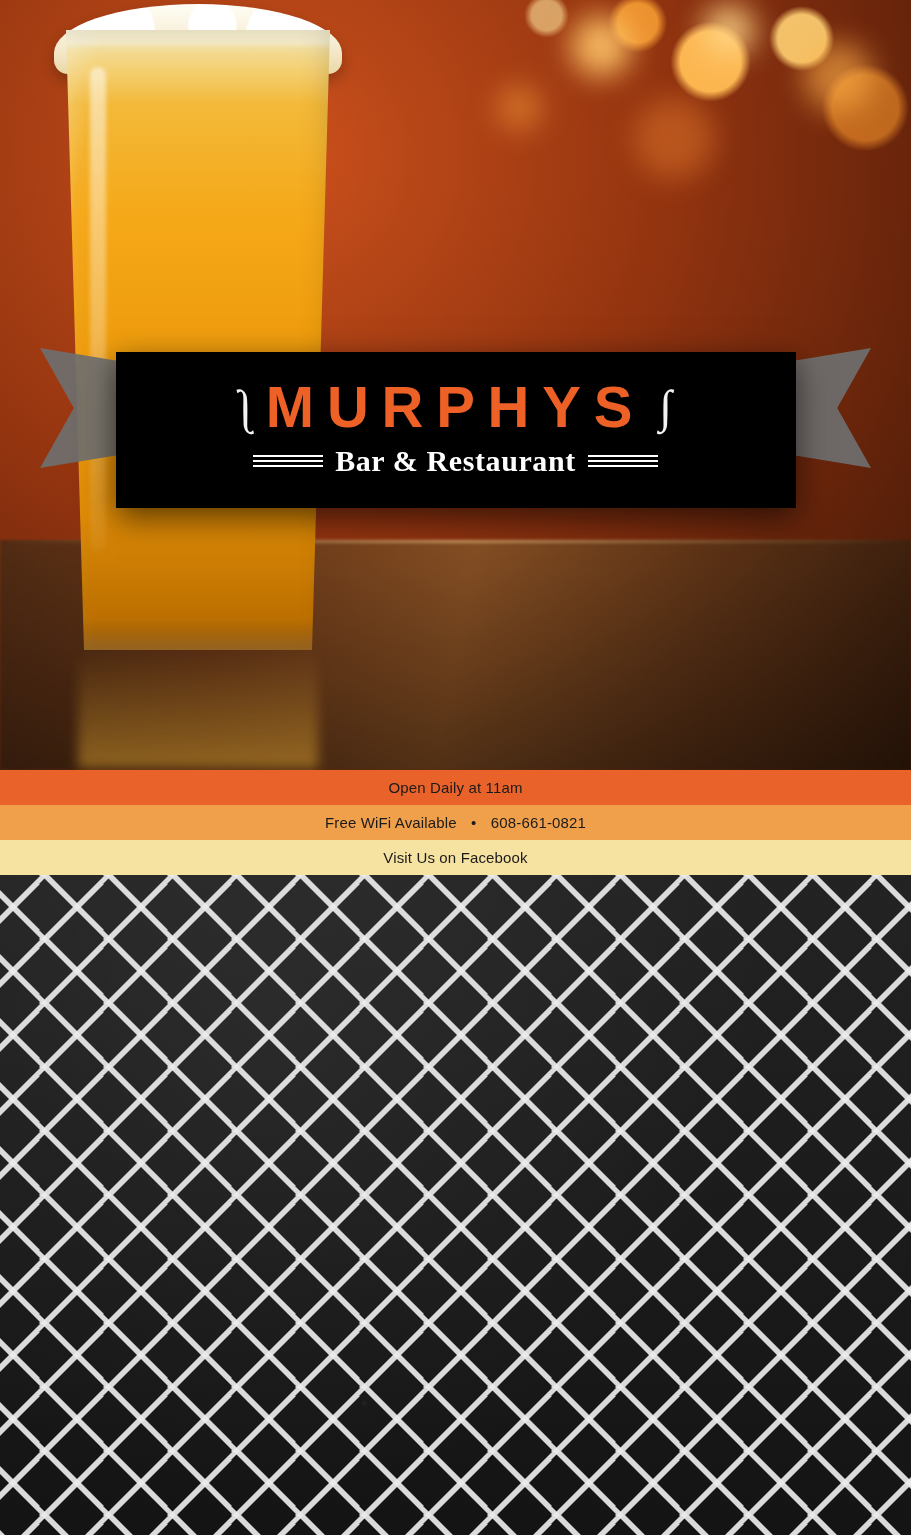∫
Murphys
∫
Bar & Restaurant
Open Daily at 11am
Free WiFi Available • 608-661-0821
Visit Us on Facebook